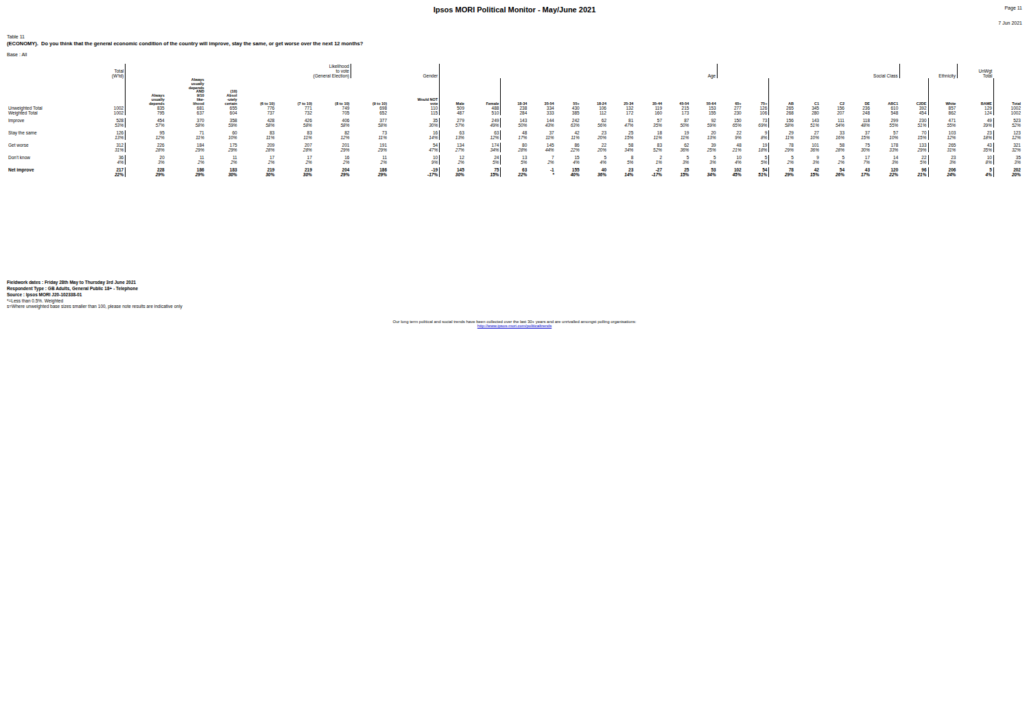Page 11
Ipsos MORI Political Monitor - May/June 2021
7 Jun 2021
Table 11
(ECONOMY). Do you think that the general economic condition of the country will improve, stay the same, or get worse over the next 12 months?
Base : All
| | Total (W'td) | Likelihood to vote (General Election) | Gender | Age | Social Class | Ethnicity | UnWgt Total |
| --- | --- | --- | --- | --- | --- | --- | --- |
| | | Always usually depends | Always usually depends AND 9/10 like- lihood | (10) Absol -utely certain | (6 to 10) | (7 to 10) | (8 to 10) | (9 to 10) | Would NOT vote | Male | Female | 18-34 | 35-54 | 55+ | 18-24 | 25-34 | 35-44 | 45-54 | 55-64 | 65+ | 75+ | AB | C1 | C2 | DE | ABC1 | C2DE | White | BAME | Total |
| Unweighted Total | 1002 | 835 | 681 | 655 | 776 | 771 | 749 | 698 | 110 | 509 | 488 | 238 | 334 | 430 | 106 | 132 | 119 | 215 | 153 | 277 | 126 | 265 | 345 | 156 | 236 | 610 | 392 | 857 | 129 | 1002 |
| Weighted Total | 1002 | 795 | 637 | 604 | 737 | 732 | 705 | 652 | 115 | 487 | 510 | 284 | 333 | 385 | 112 | 172 | 160 | 173 | 155 | 230 | 106 | 268 | 280 | 207 | 248 | 548 | 454 | 862 | 124 | 1002 |
| Improve | 528 | 454 | 370 | 358 | 428 | 426 | 406 | 377 | 35 | 279 | 249 | 143 | 144 | 242 | 62 | 81 | 57 | 87 | 92 | 150 | 73 | 156 | 143 | 111 | 118 | 299 | 230 | 471 | 49 | 523 |
| | 53% | 57% | 58% | 59% | 58% | 58% | 58% | 58% | 30% | 57% | 49% | 50% | 43% | 63% | 56% | 47% | 35% | 50% | 59% | 65% | 69% | 58% | 51% | 54% | 48% | 55% | 51% | 55% | 39% | 52% |
| Stay the same | 126 | 95 | 71 | 60 | 83 | 83 | 82 | 73 | 16 | 63 | 63 | 48 | 37 | 42 | 23 | 25 | 18 | 19 | 20 | 22 | 9 | 29 | 27 | 33 | 37 | 57 | 70 | 103 | 23 | 123 |
| | 13% | 12% | 11% | 10% | 11% | 11% | 12% | 11% | 14% | 13% | 12% | 17% | 11% | 11% | 20% | 15% | 11% | 11% | 13% | 9% | 8% | 11% | 10% | 16% | 15% | 10% | 15% | 12% | 18% | 12% |
| Get worse | 312 | 226 | 184 | 175 | 209 | 207 | 201 | 191 | 54 | 134 | 174 | 80 | 145 | 86 | 22 | 58 | 83 | 62 | 39 | 48 | 19 | 78 | 101 | 58 | 75 | 178 | 133 | 265 | 43 | 321 |
| | 31% | 28% | 29% | 29% | 28% | 28% | 29% | 29% | 47% | 27% | 34% | 28% | 44% | 22% | 20% | 34% | 52% | 36% | 25% | 21% | 18% | 29% | 36% | 28% | 30% | 33% | 29% | 31% | 35% | 32% |
| Don't know | 36 | 20 | 11 | 11 | 17 | 17 | 16 | 11 | 10 | 12 | 24 | 13 | 7 | 15 | 5 | 8 | 2 | 5 | 5 | 10 | 5 | 5 | 9 | 5 | 17 | 14 | 22 | 23 | 10 | 35 |
| | 4% | 3% | 2% | 2% | 2% | 2% | 2% | 2% | 9% | 2% | 5% | 5% | 2% | 4% | 4% | 5% | 1% | 3% | 3% | 4% | 5% | 2% | 3% | 2% | 7% | 3% | 5% | 3% | 8% | 3% |
| Net improve | 217 | 228 | 186 | 183 | 219 | 219 | 204 | 186 | -19 | 145 | 75 | 63 | -1 | 155 | 40 | 23 | -27 | 25 | 53 | 102 | 54 | 78 | 42 | 54 | 43 | 120 | 96 | 206 | 5 | 202 |
| | 22% | 29% | 29% | 30% | 30% | 30% | 29% | 29% | -17% | 30% | 15% | 22% | * | 40% | 36% | 14% | -17% | 15% | 34% | 45% | 51% | 29% | 15% | 26% | 17% | 22% | 21% | 24% | 4% | 20% |
Fieldwork dates : Friday 28th May to Thursday 3rd June 2021
Respondent Type : GB Adults, General Public 18+ - Telephone
Source : Ipsos MORI J20-102338-01
*=Less than 0.5%. Weighted
s=Where unweighted base sizes smaller than 100, please note results are indicative only
Our long term political and social trends have been collected over the last 30+ years and are unrivalled amongst polling organisations:
http://www.ipsos-mori.com/politicaltrends